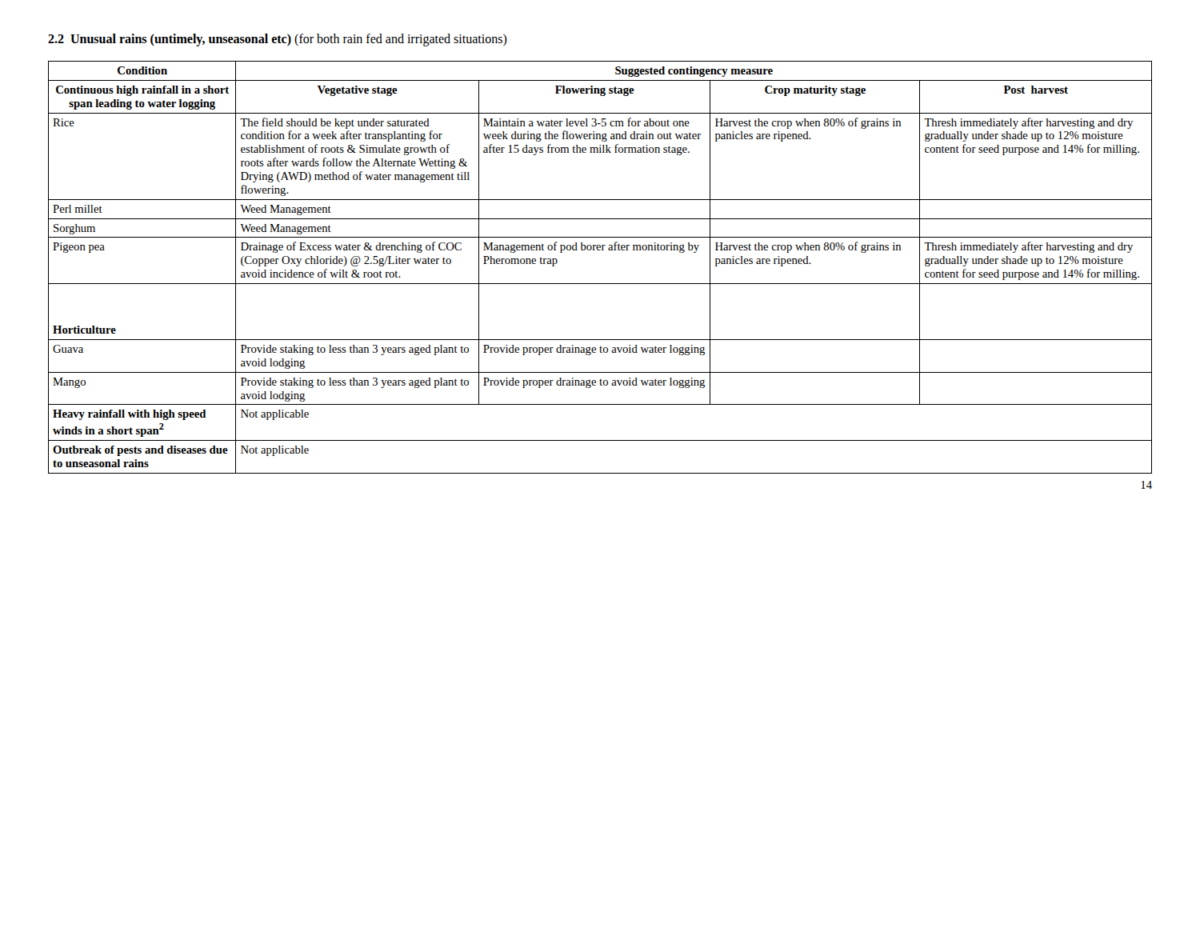2.2 Unusual rains (untimely, unseasonal etc) (for both rain fed and irrigated situations)
| Condition | Suggested contingency measure |
| --- | --- |
| Continuous high rainfall in a short span leading to water logging | Vegetative stage | Flowering stage | Crop maturity stage | Post harvest |
| Rice | The field should be kept under saturated condition for a week after transplanting for establishment of roots & Simulate growth of roots after wards follow the Alternate Wetting & Drying (AWD) method of water management till flowering. | Maintain a water level 3-5 cm for about one week during the flowering and drain out water after 15 days from the milk formation stage. | Harvest the crop when 80% of grains in panicles are ripened. | Thresh immediately after harvesting and dry gradually under shade up to 12% moisture content for seed purpose and 14% for milling. |
| Perl millet | Weed Management | | | |
| Sorghum | Weed Management | | | |
| Pigeon pea | Drainage of Excess water & drenching of COC (Copper Oxy chloride) @ 2.5g/Liter water to avoid incidence of wilt & root rot. | Management of pod borer after monitoring by Pheromone trap | Harvest the crop when 80% of grains in panicles are ripened. | Thresh immediately after harvesting and dry gradually under shade up to 12% moisture content for seed purpose and 14% for milling. |
| Horticulture | | | | |
| Guava | Provide staking to less than 3 years aged plant to avoid lodging | Provide proper drainage to avoid water logging | | |
| Mango | Provide staking to less than 3 years aged plant to avoid lodging | Provide proper drainage to avoid water logging | | |
| Heavy rainfall with high speed winds in a short span 2 | Not applicable |
| Outbreak of pests and diseases due to unseasonal rains | Not applicable |
14